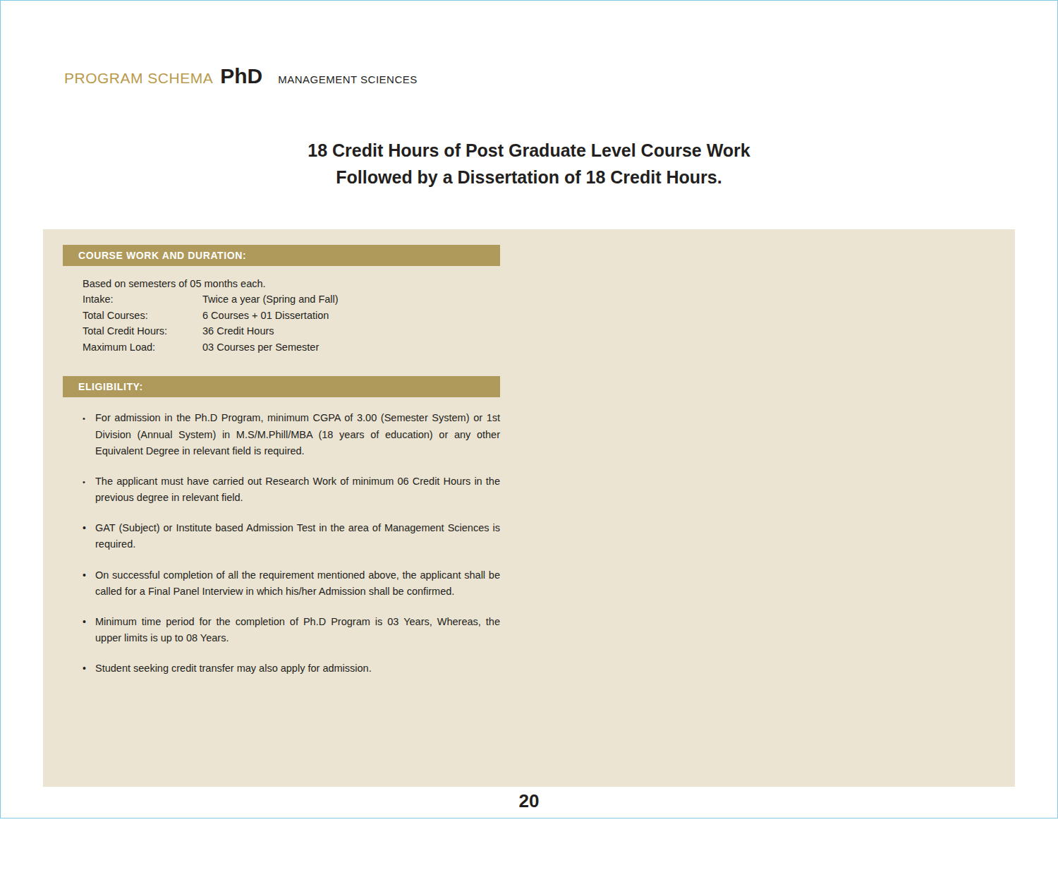PROGRAM SCHEMA PhD MANAGEMENT SCIENCES
18 Credit Hours of Post Graduate Level Course Work
Followed by a Dissertation of 18 Credit Hours.
COURSE WORK AND DURATION:
Based on semesters of 05 months each.
| Intake: | Twice a year (Spring and Fall) |
| Total Courses: | 6 Courses + 01 Dissertation |
| Total Credit Hours: | 36 Credit Hours |
| Maximum Load: | 03 Courses per Semester |
ELIGIBILITY:
For admission in the Ph.D Program, minimum CGPA of 3.00 (Semester System) or 1st Division (Annual System) in M.S/M.Phill/MBA (18 years of education) or any other Equivalent Degree in relevant field is required.
The applicant must have carried out Research Work of minimum 06 Credit Hours in the previous degree in relevant field.
GAT (Subject) or Institute based Admission Test in the area of Management Sciences is required.
On successful completion of all the requirement mentioned above, the applicant shall be called for a Final Panel Interview in which his/her Admission shall be confirmed.
Minimum time period for the completion of Ph.D Program is 03 Years, Whereas, the upper limits is up to 08 Years.
Student seeking credit transfer may also apply for admission.
20